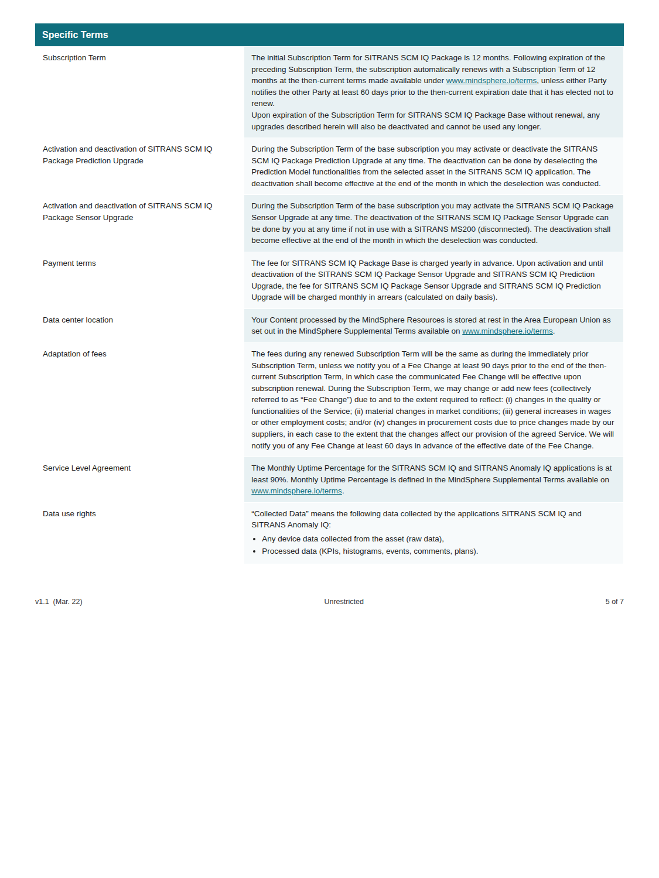Specific Terms
| Subscription Term | The initial Subscription Term for SITRANS SCM IQ Package is 12 months. Following expiration of the preceding Subscription Term, the subscription automatically renews with a Subscription Term of 12 months at the then-current terms made available under www.mindsphere.io/terms , unless either Party notifies the other Party at least 60 days prior to the then-current expiration date that it has elected not to renew. Upon expiration of the Subscription Term for SITRANS SCM IQ Package Base without renewal, any upgrades described herein will also be deactivated and cannot be used any longer. |
| Activation and deactivation of SITRANS SCM IQ Package Prediction Upgrade | During the Subscription Term of the base subscription you may activate or deactivate the SITRANS SCM IQ Package Prediction Upgrade at any time. The deactivation can be done by deselecting the Prediction Model functionalities from the selected asset in the SITRANS SCM IQ application. The deactivation shall become effective at the end of the month in which the deselection was conducted. |
| Activation and deactivation of SITRANS SCM IQ Package Sensor Upgrade | During the Subscription Term of the base subscription you may activate the SITRANS SCM IQ Package Sensor Upgrade at any time. The deactivation of the SITRANS SCM IQ Package Sensor Upgrade can be done by you at any time if not in use with a SITRANS MS200 (disconnected). The deactivation shall become effective at the end of the month in which the deselection was conducted. |
| Payment terms | The fee for SITRANS SCM IQ Package Base is charged yearly in advance. Upon activation and until deactivation of the SITRANS SCM IQ Package Sensor Upgrade and SITRANS SCM IQ Prediction Upgrade, the fee for SITRANS SCM IQ Package Sensor Upgrade and SITRANS SCM IQ Prediction Upgrade will be charged monthly in arrears (calculated on daily basis). |
| Data center location | Your Content processed by the MindSphere Resources is stored at rest in the Area European Union as set out in the MindSphere Supplemental Terms available on www.mindsphere.io/terms . |
| Adaptation of fees | The fees during any renewed Subscription Term will be the same as during the immediately prior Subscription Term, unless we notify you of a Fee Change at least 90 days prior to the end of the then-current Subscription Term, in which case the communicated Fee Change will be effective upon subscription renewal. During the Subscription Term, we may change or add new fees (collectively referred to as “Fee Change”) due to and to the extent required to reflect: (i) changes in the quality or functionalities of the Service; (ii) material changes in market conditions; (iii) general increases in wages or other employment costs; and/or (iv) changes in procurement costs due to price changes made by our suppliers, in each case to the extent that the changes affect our provision of the agreed Service. We will notify you of any Fee Change at least 60 days in advance of the effective date of the Fee Change. |
| Service Level Agreement | The Monthly Uptime Percentage for the SITRANS SCM IQ and SITRANS Anomaly IQ applications is at least 90%. Monthly Uptime Percentage is defined in the MindSphere Supplemental Terms available on www.mindsphere.io/terms . |
| Data use rights | “Collected Data” means the following data collected by the applications SITRANS SCM IQ and SITRANS Anomaly IQ: Any device data collected from the asset (raw data), Processed data (KPIs, histograms, events, comments, plans). |
v1.1 (Mar. 22) Unrestricted 5 of 7